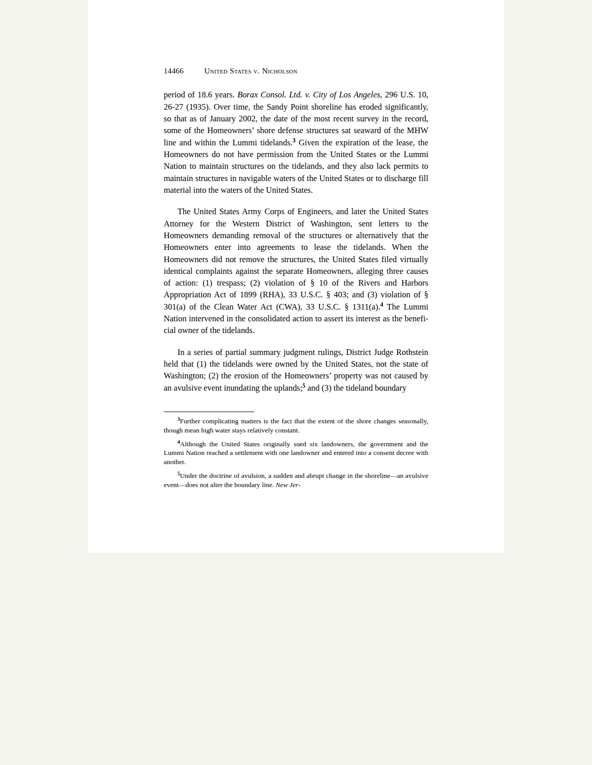14466 United States v. Nicholson
period of 18.6 years. Borax Consol. Ltd. v. City of Los Angeles, 296 U.S. 10, 26-27 (1935). Over time, the Sandy Point shoreline has eroded significantly, so that as of January 2002, the date of the most recent survey in the record, some of the Homeowners’ shore defense structures sat seaward of the MHW line and within the Lummi tidelands.3 Given the expiration of the lease, the Homeowners do not have permission from the United States or the Lummi Nation to maintain structures on the tidelands, and they also lack permits to maintain structures in navigable waters of the United States or to discharge fill material into the waters of the United States.
The United States Army Corps of Engineers, and later the United States Attorney for the Western District of Washington, sent letters to the Homeowners demanding removal of the structures or alternatively that the Homeowners enter into agreements to lease the tidelands. When the Homeowners did not remove the structures, the United States filed virtually identical complaints against the separate Homeowners, alleging three causes of action: (1) trespass; (2) violation of § 10 of the Rivers and Harbors Appropriation Act of 1899 (RHA), 33 U.S.C. § 403; and (3) violation of § 301(a) of the Clean Water Act (CWA), 33 U.S.C. § 1311(a).4 The Lummi Nation intervened in the consolidated action to assert its interest as the beneficial owner of the tidelands.
In a series of partial summary judgment rulings, District Judge Rothstein held that (1) the tidelands were owned by the United States, not the state of Washington; (2) the erosion of the Homeowners’ property was not caused by an avulsive event inundating the uplands;5 and (3) the tideland boundary
3Further complicating matters is the fact that the extent of the shore changes seasonally, though mean high water stays relatively constant.
4Although the United States originally sued six landowners, the government and the Lummi Nation reached a settlement with one landowner and entered into a consent decree with another.
5Under the doctrine of avulsion, a sudden and abrupt change in the shoreline—an avulsive event—does not alter the boundary line. New Jer-